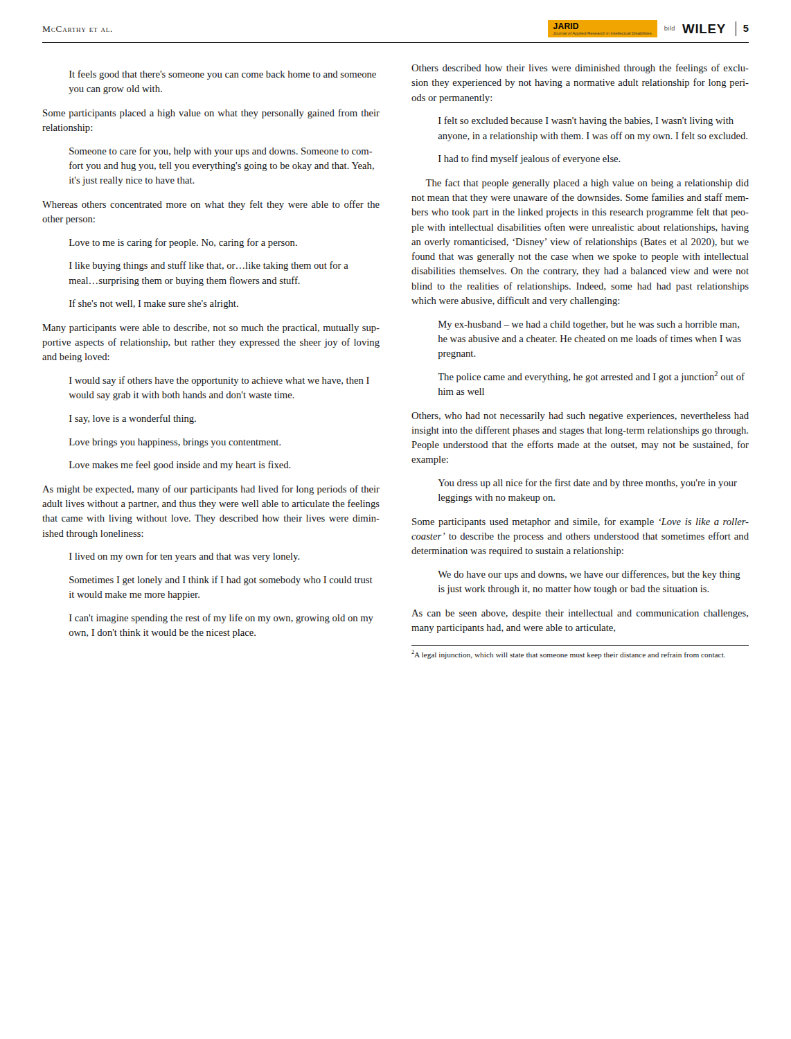Mc Carthy et al.
JARIDJournal of Applied Research in Intellectual Disabilities
bild
WILEY
5
It feels good that there's someone you can come back home to and someone you can grow old with.
Some participants placed a high value on what they personally gained from their relationship:
Someone to care for you, help with your ups and downs. Someone to comfort you and hug you, tell you everything's going to be okay and that. Yeah, it's just really nice to have that.
Whereas others concentrated more on what they felt they were able to offer the other person:
Love to me is caring for people. No, caring for a person.
I like buying things and stuff like that, or…like taking them out for a meal…surprising them or buying them flowers and stuff.
If she's not well, I make sure she's alright.
Many participants were able to describe, not so much the practical, mutually supportive aspects of relationship, but rather they expressed the sheer joy of loving and being loved:
I would say if others have the opportunity to achieve what we have, then I would say grab it with both hands and don't waste time.
I say, love is a wonderful thing.
Love brings you happiness, brings you contentment.
Love makes me feel good inside and my heart is fixed.
As might be expected, many of our participants had lived for long periods of their adult lives without a partner, and thus they were well able to articulate the feelings that came with living without love. They described how their lives were diminished through loneliness:
I lived on my own for ten years and that was very lonely.
Sometimes I get lonely and I think if I had got somebody who I could trust it would make me more happier.
I can't imagine spending the rest of my life on my own, growing old on my own, I don't think it would be the nicest place.
Others described how their lives were diminished through the feelings of exclusion they experienced by not having a normative adult relationship for long periods or permanently:
I felt so excluded because I wasn't having the babies, I wasn't living with anyone, in a relationship with them. I was off on my own. I felt so excluded.
I had to find myself jealous of everyone else.
The fact that people generally placed a high value on being a relationship did not mean that they were unaware of the downsides. Some families and staff members who took part in the linked projects in this research programme felt that people with intellectual disabilities often were unrealistic about relationships, having an overly romanticised, ‘Disney’ view of relationships (Bates et al 2020), but we found that was generally not the case when we spoke to people with intellectual disabilities themselves. On the contrary, they had a balanced view and were not blind to the realities of relationships. Indeed, some had had past relationships which were abusive, difficult and very challenging:
My ex-husband – we had a child together, but he was such a horrible man, he was abusive and a cheater. He cheated on me loads of times when I was pregnant.
The police came and everything, he got arrested and I got a junction2 out of him as well
Others, who had not necessarily had such negative experiences, nevertheless had insight into the different phases and stages that long-term relationships go through. People understood that the efforts made at the outset, may not be sustained, for example:
You dress up all nice for the first date and by three months, you're in your leggings with no makeup on.
Some participants used metaphor and simile, for example ‘Love is like a roller-coaster’ to describe the process and others understood that sometimes effort and determination was required to sustain a relationship:
We do have our ups and downs, we have our differences, but the key thing is just work through it, no matter how tough or bad the situation is.
As can be seen above, despite their intellectual and communication challenges, many participants had, and were able to articulate,
2A legal injunction, which will state that someone must keep their distance and refrain from contact.